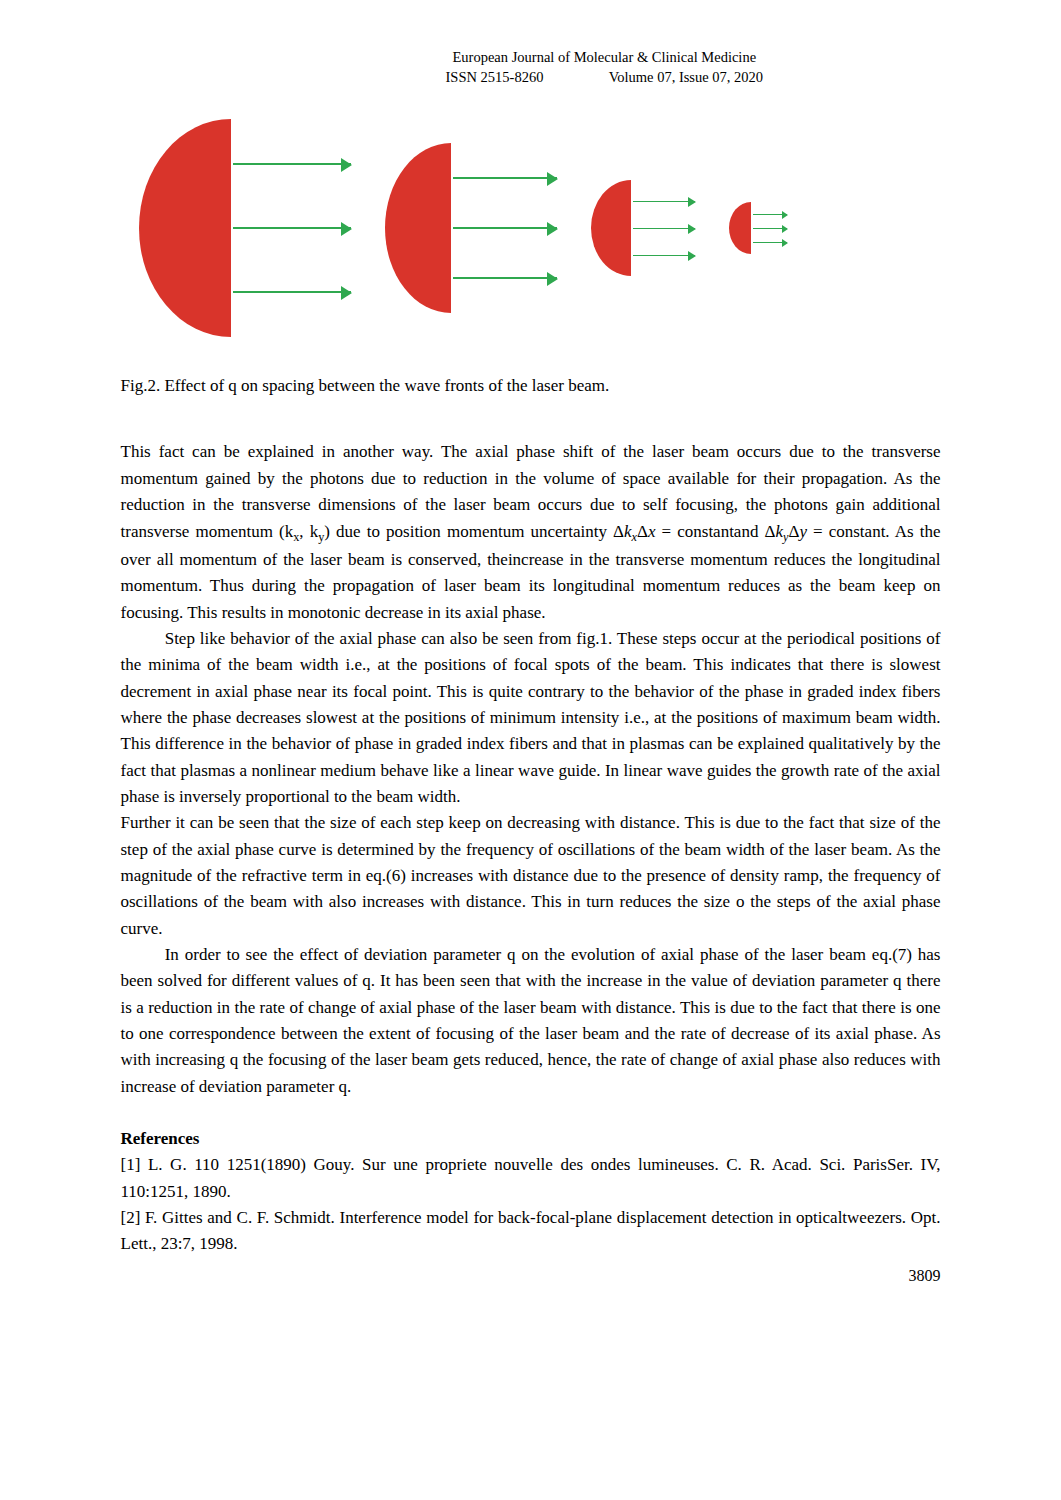European Journal of Molecular & Clinical Medicine
ISSN 2515-8260 Volume 07, Issue 07, 2020
Fig.2. Effect of q on spacing between the wave fronts of the laser beam.
This fact can be explained in another way. The axial phase shift of the laser beam occurs due to the transverse momentum gained by the photons due to reduction in the volume of space available for their propagation. As the reduction in the transverse dimensions of the laser beam occurs due to self focusing, the photons gain additional transverse momentum (kx, ky) due to position momentum uncertainty Δkx Δx = constantand Δky Δy = constant. As the over all momentum of the laser beam is conserved, theincrease in the transverse momentum reduces the longitudinal momentum. Thus during the propagation of laser beam its longitudinal momentum reduces as the beam keep on focusing. This results in monotonic decrease in its axial phase.
Step like behavior of the axial phase can also be seen from fig.1. These steps occur at the periodical positions of the minima of the beam width i.e., at the positions of focal spots of the beam. This indicates that there is slowest decrement in axial phase near its focal point. This is quite contrary to the behavior of the phase in graded index fibers where the phase decreases slowest at the positions of minimum intensity i.e., at the positions of maximum beam width. This difference in the behavior of phase in graded index fibers and that in plasmas can be explained qualitatively by the fact that plasmas a nonlinear medium behave like a linear wave guide. In linear wave guides the growth rate of the axial phase is inversely proportional to the beam width.
Further it can be seen that the size of each step keep on decreasing with distance. This is due to the fact that size of the step of the axial phase curve is determined by the frequency of oscillations of the beam width of the laser beam. As the magnitude of the refractive term in eq.(6) increases with distance due to the presence of density ramp, the frequency of oscillations of the beam with also increases with distance. This in turn reduces the size o the steps of the axial phase curve.
In order to see the effect of deviation parameter q on the evolution of axial phase of the laser beam eq.(7) has been solved for different values of q. It has been seen that with the increase in the value of deviation parameter q there is a reduction in the rate of change of axial phase of the laser beam with distance. This is due to the fact that there is one to one correspondence between the extent of focusing of the laser beam and the rate of decrease of its axial phase. As with increasing q the focusing of the laser beam gets reduced, hence, the rate of change of axial phase also reduces with increase of deviation parameter q.
References
[1] L. G. 110 1251(1890) Gouy. Sur une propriete nouvelle des ondes lumineuses. C. R. Acad. Sci. ParisSer. IV, 110:1251, 1890.
[2] F. Gittes and C. F. Schmidt. Interference model for back-focal-plane displacement detection in opticaltweezers. Opt. Lett., 23:7, 1998.
3809